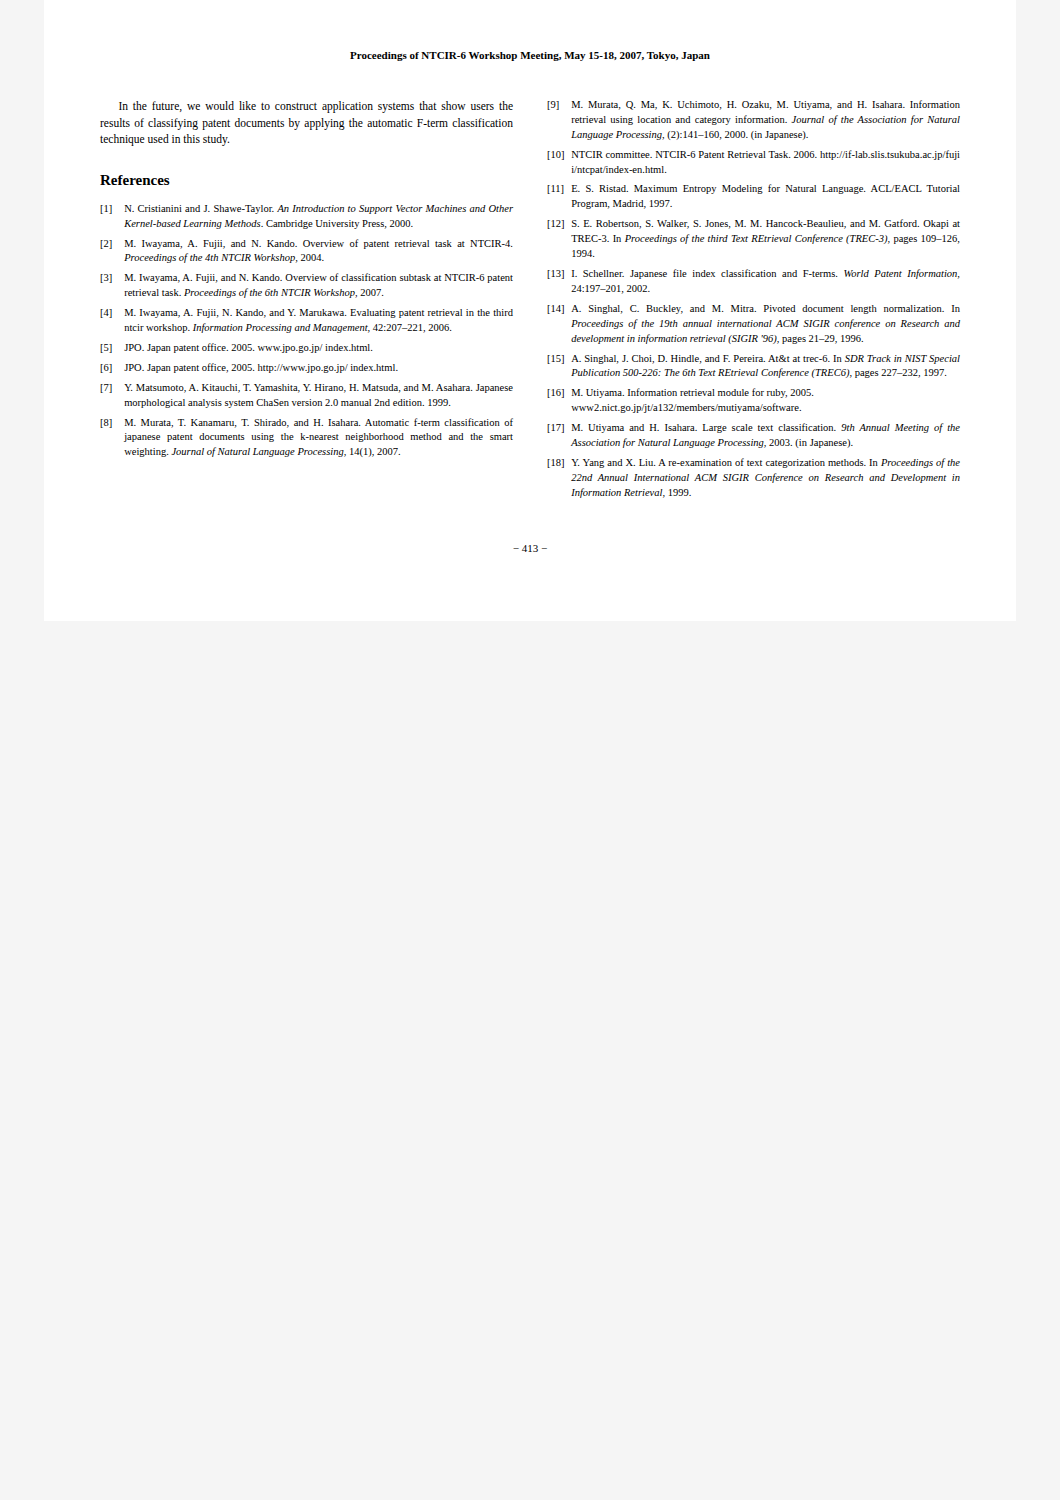Proceedings of NTCIR-6 Workshop Meeting, May 15-18, 2007, Tokyo, Japan
In the future, we would like to construct application systems that show users the results of classifying patent documents by applying the automatic F-term classification technique used in this study.
References
[1] N. Cristianini and J. Shawe-Taylor. An Introduction to Support Vector Machines and Other Kernel-based Learning Methods. Cambridge University Press, 2000.
[2] M. Iwayama, A. Fujii, and N. Kando. Overview of patent retrieval task at NTCIR-4. Proceedings of the 4th NTCIR Workshop, 2004.
[3] M. Iwayama, A. Fujii, and N. Kando. Overview of classification subtask at NTCIR-6 patent retrieval task. Proceedings of the 6th NTCIR Workshop, 2007.
[4] M. Iwayama, A. Fujii, N. Kando, and Y. Marukawa. Evaluating patent retrieval in the third ntcir workshop. Information Processing and Management, 42:207–221, 2006.
[5] JPO. Japan patent office. 2005. www.jpo.go.jp/ index.html.
[6] JPO. Japan patent office, 2005. http://www.jpo.go.jp/ index.html.
[7] Y. Matsumoto, A. Kitauchi, T. Yamashita, Y. Hirano, H. Matsuda, and M. Asahara. Japanese morphological analysis system ChaSen version 2.0 manual 2nd edition. 1999.
[8] M. Murata, T. Kanamaru, T. Shirado, and H. Isahara. Automatic f-term classification of japanese patent documents using the k-nearest neighborhood method and the smart weighting. Journal of Natural Language Processing, 14(1), 2007.
[9] M. Murata, Q. Ma, K. Uchimoto, H. Ozaku, M. Utiyama, and H. Isahara. Information retrieval using location and category information. Journal of the Association for Natural Language Processing, (2):141–160, 2000. (in Japanese).
[10] NTCIR committee. NTCIR-6 Patent Retrieval Task. 2006. http://if-lab.slis.tsukuba.ac.jp/fujii/ntcpat/index-en.html.
[11] E. S. Ristad. Maximum Entropy Modeling for Natural Language. ACL/EACL Tutorial Program, Madrid, 1997.
[12] S. E. Robertson, S. Walker, S. Jones, M. M. Hancock-Beaulieu, and M. Gatford. Okapi at TREC-3. In Proceedings of the third Text REtrieval Conference (TREC-3), pages 109–126, 1994.
[13] I. Schellner. Japanese file index classification and F-terms. World Patent Information, 24:197–201, 2002.
[14] A. Singhal, C. Buckley, and M. Mitra. Pivoted document length normalization. In Proceedings of the 19th annual international ACM SIGIR conference on Research and development in information retrieval (SIGIR '96), pages 21–29, 1996.
[15] A. Singhal, J. Choi, D. Hindle, and F. Pereira. At&t at trec-6. In SDR Track in NIST Special Publication 500-226: The 6th Text REtrieval Conference (TREC6), pages 227–232, 1997.
[16] M. Utiyama. Information retrieval module for ruby, 2005.
www2.nict.go.jp/jt/a132/members/mutiyama/software.
[17] M. Utiyama and H. Isahara. Large scale text classification. 9th Annual Meeting of the Association for Natural Language Processing, 2003. (in Japanese).
[18] Y. Yang and X. Liu. A re-examination of text categorization methods. In Proceedings of the 22nd Annual International ACM SIGIR Conference on Research and Development in Information Retrieval, 1999.
− 413 −